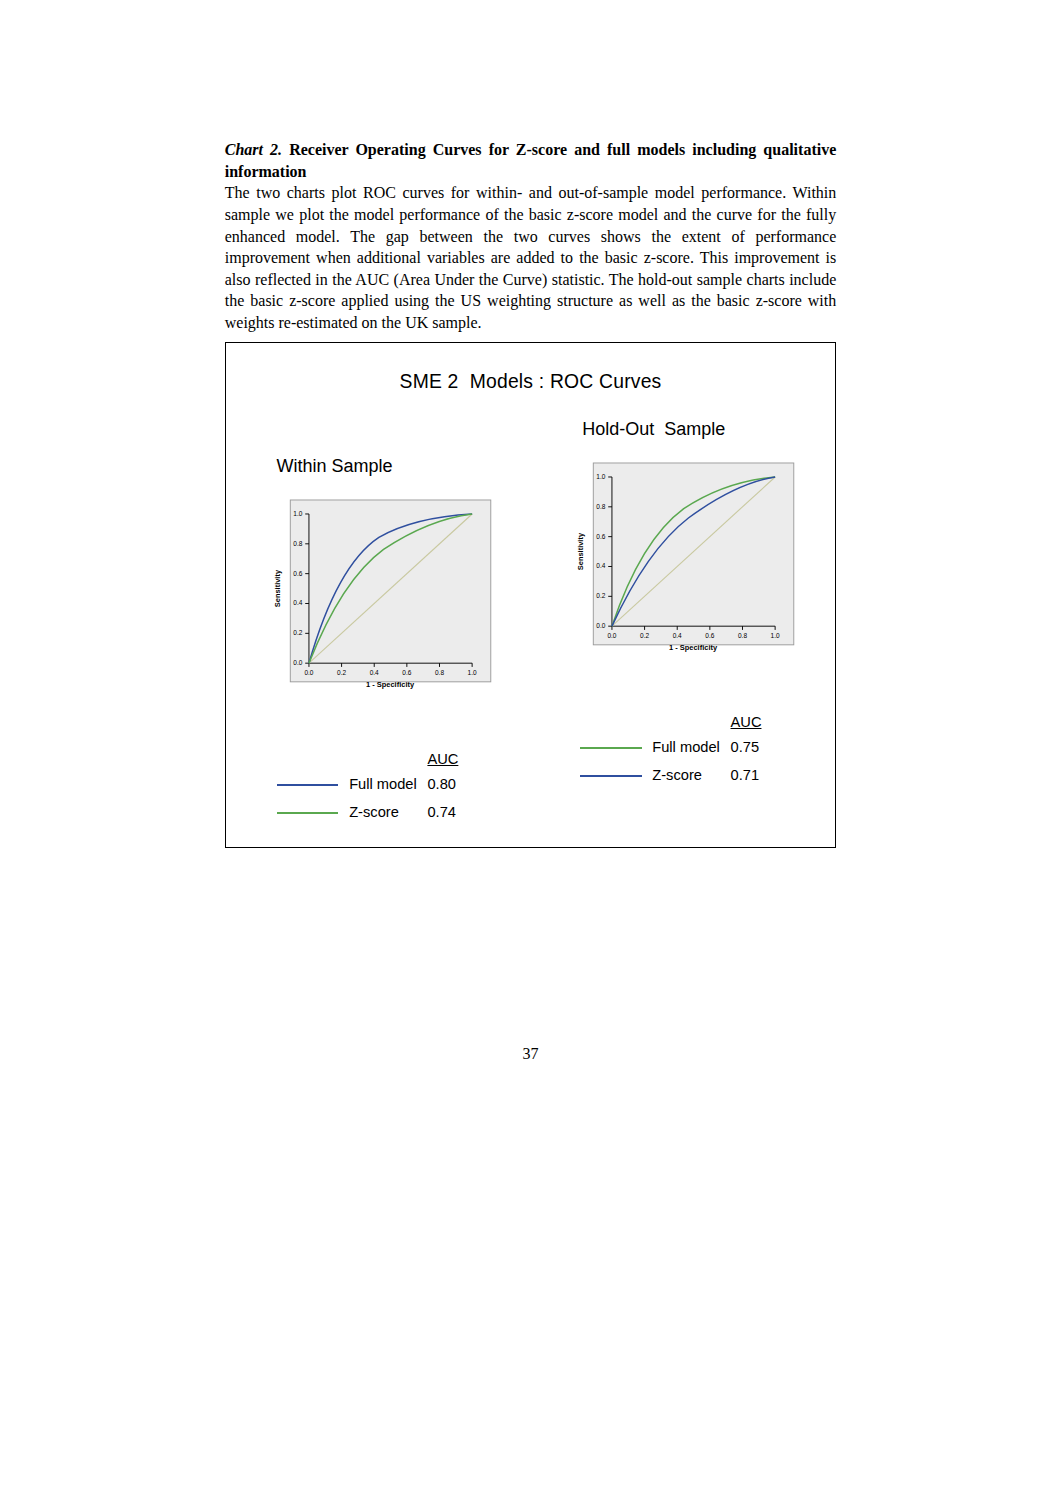Chart 2. Receiver Operating Curves for Z-score and full models including qualitative information
The two charts plot ROC curves for within- and out-of-sample model performance. Within sample we plot the model performance of the basic z-score model and the curve for the fully enhanced model. The gap between the two curves shows the extent of performance improvement when additional variables are added to the basic z-score. This improvement is also reflected in the AUC (Area Under the Curve) statistic. The hold-out sample charts include the basic z-score applied using the US weighting structure as well as the basic z-score with weights re-estimated on the UK sample.
SME 2 Models : ROC Curves
Within Sample
0.0 0.2 0.4 0.6 0.8 1.0 0.0 0.2 0.4 0.6 0.8 1.0 1 - Specificity Sensitivity
AUC
Full model
0.80
Z-score
0.74
Hold-Out Sample
0.0 0.2 0.4 0.6 0.8 1.0 0.0 0.2 0.4 0.6 0.8 1.0 1 - Specificity Sensitivity
AUC
Full model
0.75
Z-score
0.71
37